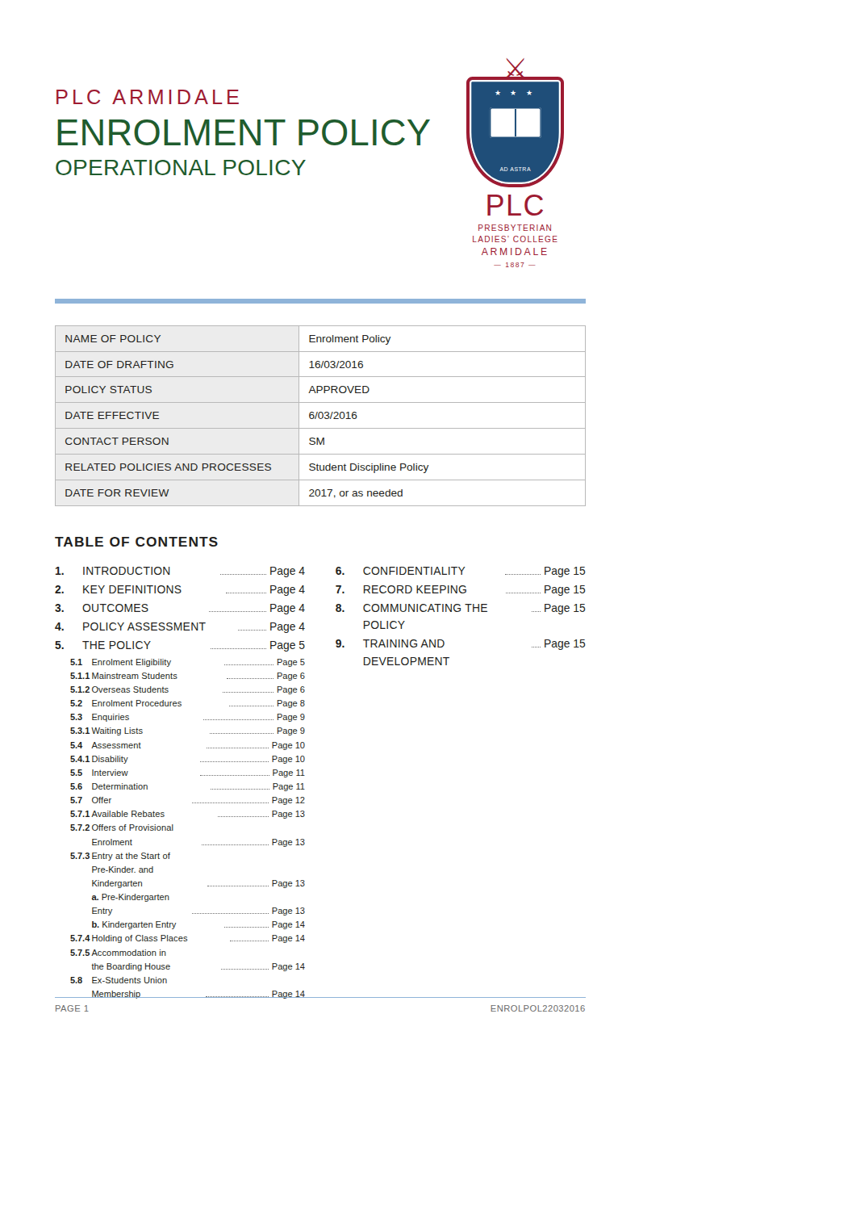PLC ARMIDALE
ENROLMENT POLICY
OPERATIONAL POLICY
⚔
★ ★ ★
AD ASTRA
PLC
PRESBYTERIAN
LADIES’ COLLEGE
ARMIDALE
1887
| NAME OF POLICY | Enrolment Policy |
| DATE OF DRAFTING | 16/03/2016 |
| POLICY STATUS | APPROVED |
| DATE EFFECTIVE | 6/03/2016 |
| CONTACT PERSON | SM |
| RELATED POLICIES AND PROCESSES | Student Discipline Policy |
| DATE FOR REVIEW | 2017, or as needed |
TABLE OF CONTENTS
1. INTRODUCTION Page 4
2. KEY DEFINITIONS Page 4
3. OUTCOMES Page 4
4. POLICY ASSESSMENT Page 4
5. THE POLICY Page 5
5.1 Enrolment Eligibility Page 5
5.1.1 Mainstream Students Page 6
5.1.2 Overseas Students Page 6
5.2 Enrolment Procedures Page 8
5.3 Enquiries Page 9
5.3.1 Waiting Lists Page 9
5.4 Assessment Page 10
5.4.1 Disability Page 10
5.5 Interview Page 11
5.6 Determination Page 11
5.7 Offer Page 12
5.7.1 Available Rebates Page 13
5.7.2 Offers of Provisional
Enrolment Page 13
5.7.3 Entry at the Start of
Pre-Kinder. and
Kindergarten Page 13
a. Pre-Kindergarten
Entry Page 13
b. Kindergarten Entry Page 14
5.7.4 Holding of Class Places Page 14
5.7.5 Accommodation in
the Boarding House Page 14
5.8 Ex-Students Union
Membership Page 14
6. CONFIDENTIALITY Page 15
7. RECORD KEEPING Page 15
8. COMMUNICATING THE POLICY Page 15
9. TRAINING AND DEVELOPMENT Page 15
PAGE 1 ENROLPOL22032016